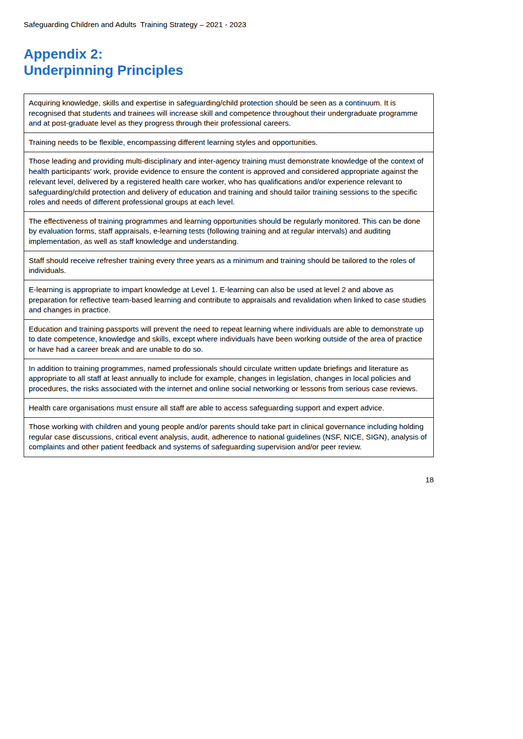Safeguarding Children and Adults Training Strategy – 2021 - 2023
Appendix 2: Underpinning Principles
| Acquiring knowledge, skills and expertise in safeguarding/child protection should be seen as a continuum. It is recognised that students and trainees will increase skill and competence throughout their undergraduate programme and at post-graduate level as they progress through their professional careers. |
| Training needs to be flexible, encompassing different learning styles and opportunities. |
| Those leading and providing multi-disciplinary and inter-agency training must demonstrate knowledge of the context of health participants’ work, provide evidence to ensure the content is approved and considered appropriate against the relevant level, delivered by a registered health care worker, who has qualifications and/or experience relevant to safeguarding/child protection and delivery of education and training and should tailor training sessions to the specific roles and needs of different professional groups at each level. |
| The effectiveness of training programmes and learning opportunities should be regularly monitored. This can be done by evaluation forms, staff appraisals, e-learning tests (following training and at regular intervals) and auditing implementation, as well as staff knowledge and understanding. |
| Staff should receive refresher training every three years as a minimum and training should be tailored to the roles of individuals. |
| E-learning is appropriate to impart knowledge at Level 1. E-learning can also be used at level 2 and above as preparation for reflective team-based learning and contribute to appraisals and revalidation when linked to case studies and changes in practice. |
| Education and training passports will prevent the need to repeat learning where individuals are able to demonstrate up to date competence, knowledge and skills, except where individuals have been working outside of the area of practice or have had a career break and are unable to do so. |
| In addition to training programmes, named professionals should circulate written update briefings and literature as appropriate to all staff at least annually to include for example, changes in legislation, changes in local policies and procedures, the risks associated with the internet and online social networking or lessons from serious case reviews. |
| Health care organisations must ensure all staff are able to access safeguarding support and expert advice. |
| Those working with children and young people and/or parents should take part in clinical governance including holding regular case discussions, critical event analysis, audit, adherence to national guidelines (NSF, NICE, SIGN), analysis of complaints and other patient feedback and systems of safeguarding supervision and/or peer review. |
18